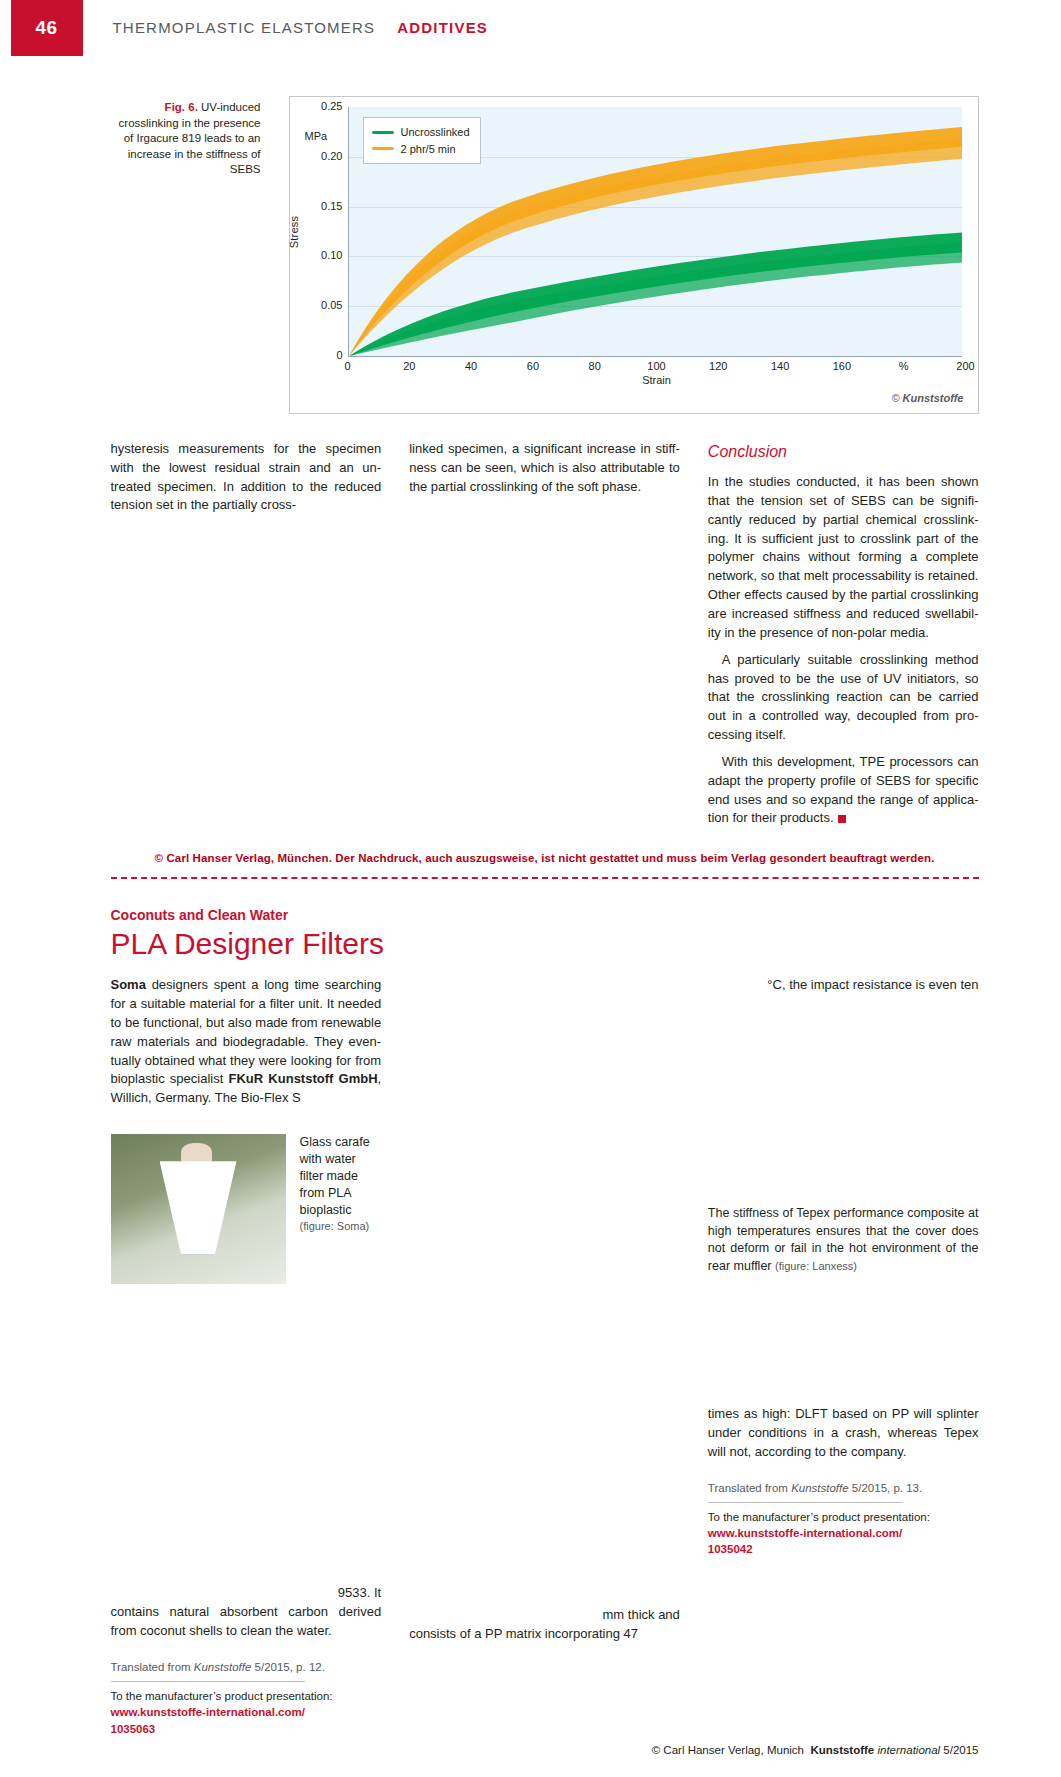46
Thermoplastic Elastomers Additives
Fig. 6. UV-induced crosslinking in the presence of Irgacure 819 leads to an increase in the stiffness of SEBS
MPa
Stress
0.25 0.20 0.15 0.10 0.05 0
Uncrosslinked
2 phr/5 min
0 20 40 60 80 100 120 140 160 % 200
Strain
© Kunststoffe
hysteresis measurements for the specimen with the lowest residual strain and an untreated specimen. In addition to the reduced tension set in the partially cross-
linked specimen, a significant increase in stiffness can be seen, which is also attributable to the partial crosslinking of the soft phase.
Conclusion
In the studies conducted, it has been shown that the tension set of SEBS can be significantly reduced by partial chemical crosslinking. It is sufficient just to crosslink part of the polymer chains without forming a complete network, so that melt processability is retained. Other effects caused by the partial crosslinking are increased stiffness and reduced swellability in the presence of non-polar media.
A particularly suitable crosslinking method has proved to be the use of UV initiators, so that the crosslinking reaction can be carried out in a controlled way, decoupled from processing itself.
With this development, TPE processors can adapt the property profile of SEBS for specific end uses and so expand the range of application for their products.
© Carl Hanser Verlag, München. Der Nachdruck, auch auszugsweise, ist nicht gestattet und muss beim Verlag gesondert beauftragt werden.
Coconuts and Clean Water
PLA Designer Filters
Soma designers spent a long time searching for a suitable material for a filter unit. It needed to be functional, but also made from renewable raw materials and biodegradable. They eventually obtained what they were looking for from bioplastic specialist FKuR Kunststoff GmbH, Willich, Germany. The Bio-Flex S
Glass carafe with water filter made from PLA bioplastic
(figure: Soma)
9533. It
contains natural absorbent carbon derived from coconut shells to clean the water.
Translated from Kunststoffe 5/2015, p. 12.
To the manufacturer’s product presentation:
www.kunststoffe-international.com/
1035063
mm thick and
consists of a PP matrix incorporating 47
spacer
°C, the impact resistance is even ten
The stiffness of Tepex performance composite at high temperatures ensures that the cover does not deform or fail in the hot environment of the rear muffler (figure: Lanxess)
times as high: DLFT based on PP will splinter under conditions in a crash, whereas Tepex will not, according to the company.
Translated from Kunststoffe 5/2015, p. 13.
To the manufacturer’s product presentation:
www.kunststoffe-international.com/
1035042
© Carl Hanser Verlag, Munich Kunststoffe international 5/2015